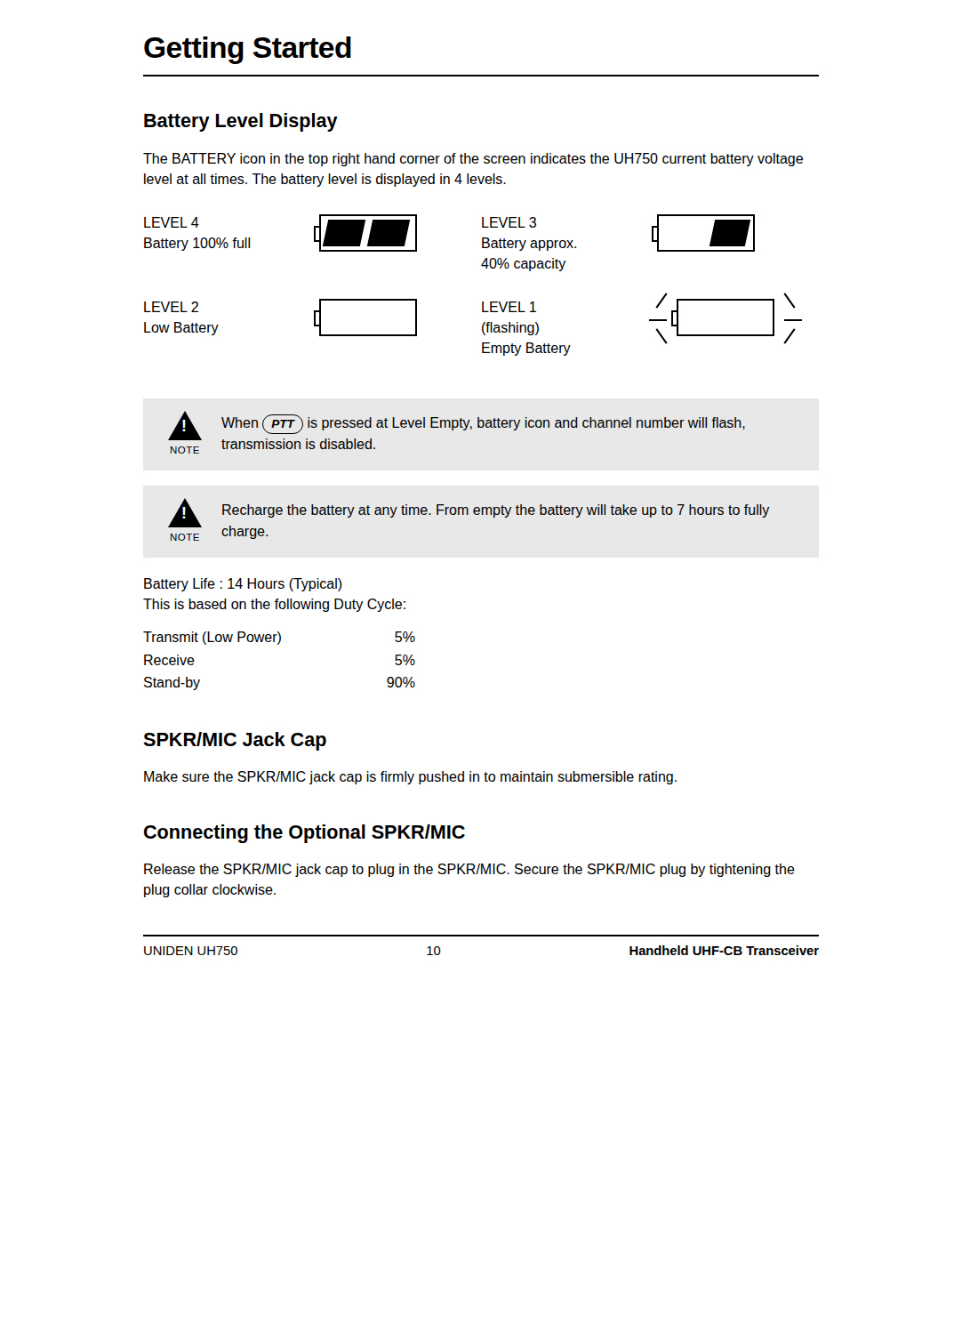Getting Started
Battery Level Display
The BATTERY icon in the top right hand corner of the screen indicates the UH750 current battery voltage level at all times. The battery level is displayed in 4 levels.
| LEVEL 4 Battery 100% full | | LEVEL 3 Battery approx. 40% capacity | |
| LEVEL 2 Low Battery | | LEVEL 1 (flashing) Empty Battery | |
!
NOTE
When PTT is pressed at Level Empty, battery icon and channel number will flash, transmission is disabled.
!
NOTE
Recharge the battery at any time. From empty the battery will take up to 7 hours to fully charge.
Battery Life : 14 Hours (Typical)
This is based on the following Duty Cycle:
| Transmit (Low Power) | 5% |
| Receive | 5% |
| Stand-by | 90% |
SPKR/MIC Jack Cap
Make sure the SPKR/MIC jack cap is firmly pushed in to maintain submersible rating.
Connecting the Optional SPKR/MIC
Release the SPKR/MIC jack cap to plug in the SPKR/MIC. Secure the SPKR/MIC plug by tightening the plug collar clockwise.
UNIDEN UH750
10
Handheld UHF-CB Transceiver